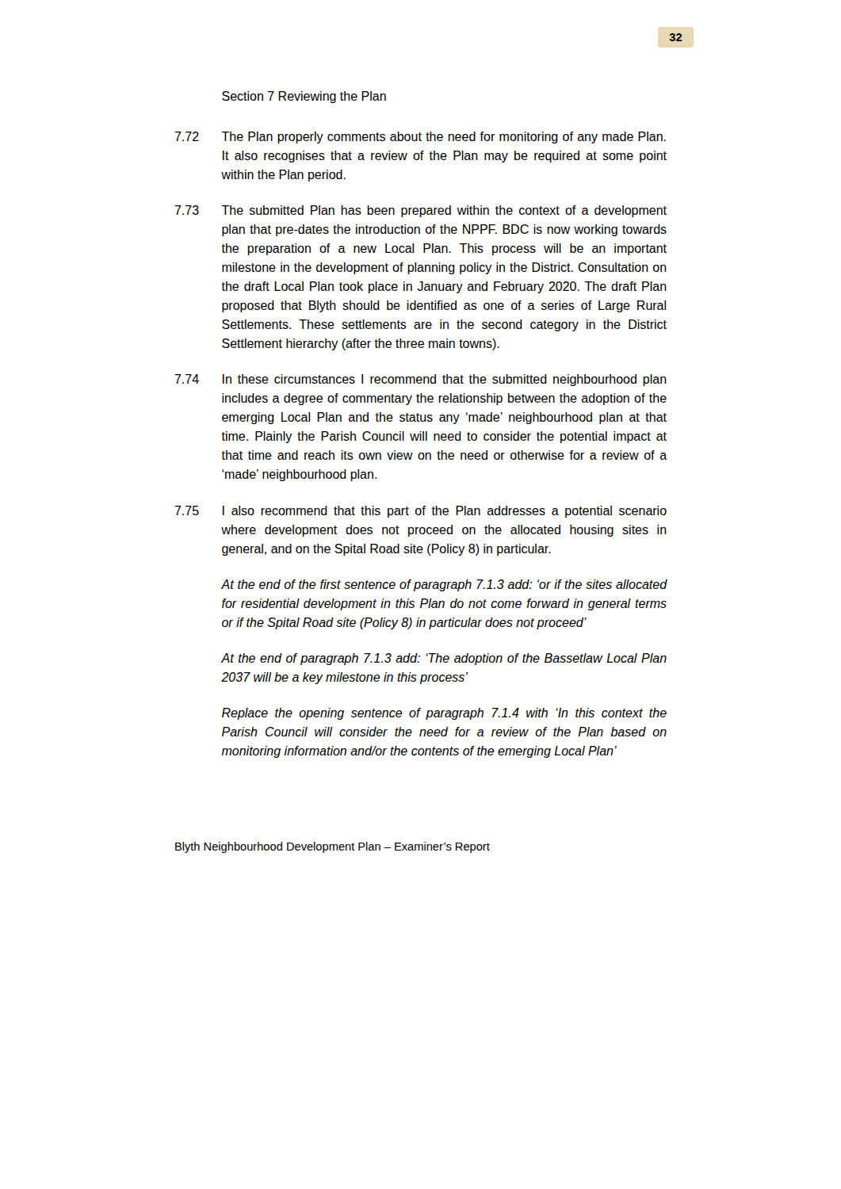32
Section 7 Reviewing the Plan
7.72
The Plan properly comments about the need for monitoring of any made Plan. It also recognises that a review of the Plan may be required at some point within the Plan period.
7.73
The submitted Plan has been prepared within the context of a development plan that pre-dates the introduction of the NPPF. BDC is now working towards the preparation of a new Local Plan. This process will be an important milestone in the development of planning policy in the District. Consultation on the draft Local Plan took place in January and February 2020. The draft Plan proposed that Blyth should be identified as one of a series of Large Rural Settlements. These settlements are in the second category in the District Settlement hierarchy (after the three main towns).
7.74
In these circumstances I recommend that the submitted neighbourhood plan includes a degree of commentary the relationship between the adoption of the emerging Local Plan and the status any ‘made’ neighbourhood plan at that time. Plainly the Parish Council will need to consider the potential impact at that time and reach its own view on the need or otherwise for a review of a ‘made’ neighbourhood plan.
7.75
I also recommend that this part of the Plan addresses a potential scenario where development does not proceed on the allocated housing sites in general, and on the Spital Road site (Policy 8) in particular.
At the end of the first sentence of paragraph 7.1.3 add: ‘or if the sites allocated for residential development in this Plan do not come forward in general terms or if the Spital Road site (Policy 8) in particular does not proceed’
At the end of paragraph 7.1.3 add: ‘The adoption of the Bassetlaw Local Plan 2037 will be a key milestone in this process’
Replace the opening sentence of paragraph 7.1.4 with ‘In this context the Parish Council will consider the need for a review of the Plan based on monitoring information and/or the contents of the emerging Local Plan’
Blyth Neighbourhood Development Plan – Examiner’s Report